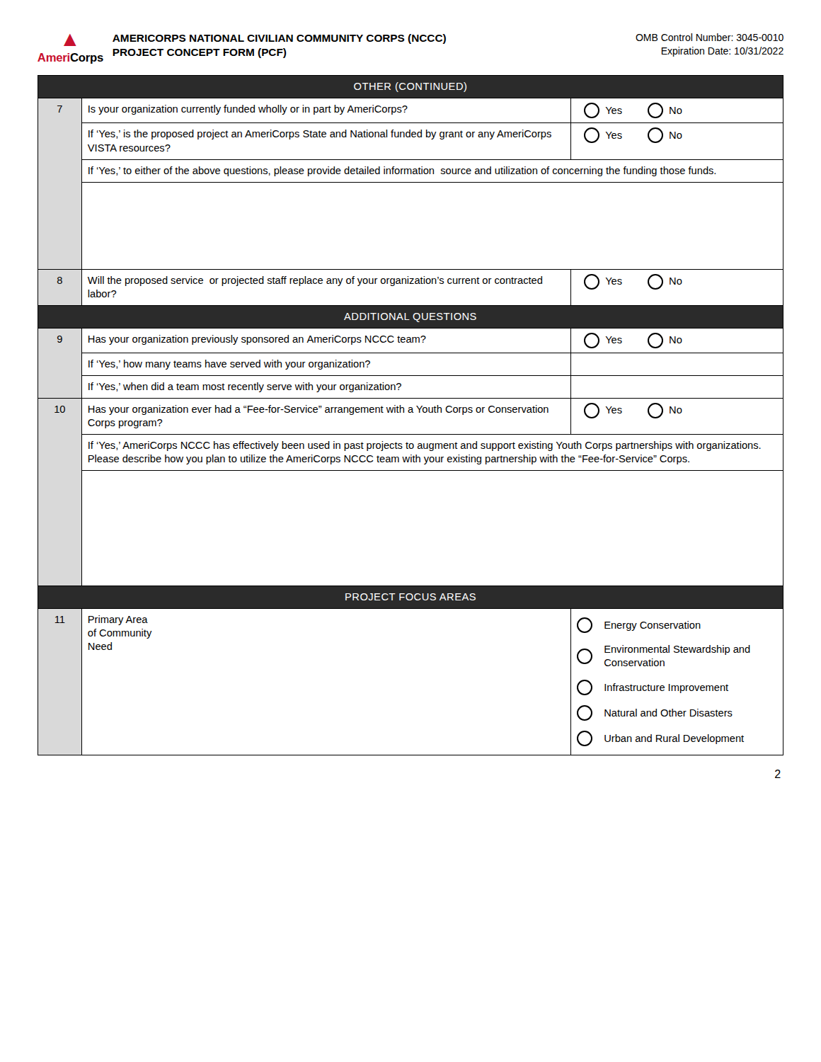▲
Ameri Corps
AMERICORPS NATIONAL CIVILIAN COMMUNITY CORPS (NCCC)
PROJECT CONCEPT FORM (PCF)
OMB Control Number: 3045-0010
Expiration Date: 10/31/2022
| OTHER (CONTINUED) |
| 7 | Is your organization currently funded wholly or in part by AmeriCorps? | Yes No |
| If ‘Yes,’ is the proposed project an AmeriCorps State and National funded by grant or any AmeriCorps VISTA resources? | Yes No |
| If ‘Yes,’ to either of the above questions, please provide detailed information source and utilization of concerning the funding those funds. |
| 8 | Will the proposed service or projected staff replace any of your organization’s current or contracted labor? | Yes No |
| ADDITIONAL QUESTIONS |
| 9 | Has your organization previously sponsored an AmeriCorps NCCC team? | Yes No |
| If ‘Yes,’ how many teams have served with your organization? | |
| If ‘Yes,’ when did a team most recently serve with your organization? | |
| 10 | Has your organization ever had a “Fee-for-Service” arrangement with a Youth Corps or Conservation Corps program? | Yes No |
| If ‘Yes,’ AmeriCorps NCCC has effectively been used in past projects to augment and support existing Youth Corps partnerships with organizations. Please describe how you plan to utilize the AmeriCorps NCCC team with your existing partnership with the “Fee-for-Service” Corps. |
| PROJECT FOCUS AREAS |
| 11 | Primary Area of Community Need | Energy Conservation Environmental Stewardship and Conservation Infrastructure Improvement Natural and Other Disasters Urban and Rural Development |
2